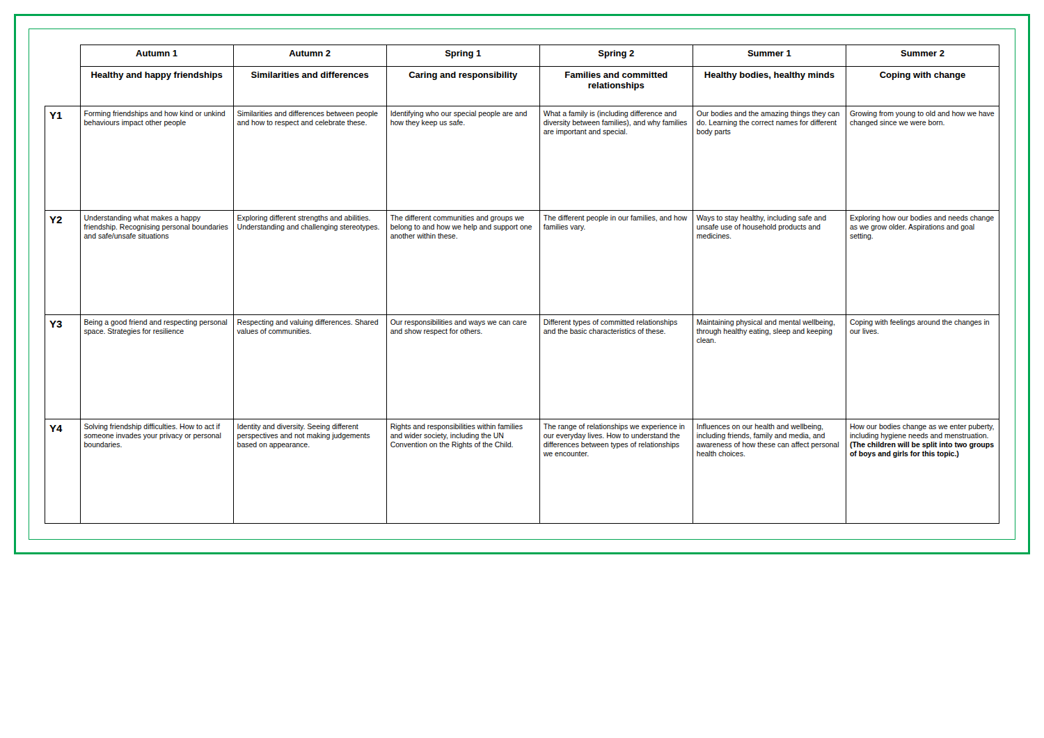| | Autumn 1 | Autumn 2 | Spring 1 | Spring 2 | Summer 1 | Summer 2 |
| --- | --- | --- | --- | --- | --- | --- |
| | Healthy and happy friendships | Similarities and differences | Caring and responsibility | Families and committed relationships | Healthy bodies, healthy minds | Coping with change |
| Y1 | Forming friendships and how kind or unkind behaviours impact other people | Similarities and differences between people and how to respect and celebrate these. | Identifying who our special people are and how they keep us safe. | What a family is (including difference and diversity between families), and why families are important and special. | Our bodies and the amazing things they can do. Learning the correct names for different body parts | Growing from young to old and how we have changed since we were born. |
| Y2 | Understanding what makes a happy friendship. Recognising personal boundaries and safe/unsafe situations | Exploring different strengths and abilities. Understanding and challenging stereotypes. | The different communities and groups we belong to and how we help and support one another within these. | The different people in our families, and how families vary. | Ways to stay healthy, including safe and unsafe use of household products and medicines. | Exploring how our bodies and needs change as we grow older. Aspirations and goal setting. |
| Y3 | Being a good friend and respecting personal space. Strategies for resilience | Respecting and valuing differences. Shared values of communities. | Our responsibilities and ways we can care and show respect for others. | Different types of committed relationships and the basic characteristics of these. | Maintaining physical and mental wellbeing, through healthy eating, sleep and keeping clean. | Coping with feelings around the changes in our lives. |
| Y4 | Solving friendship difficulties. How to act if someone invades your privacy or personal boundaries. | Identity and diversity. Seeing different perspectives and not making judgements based on appearance. | Rights and responsibilities within families and wider society, including the UN Convention on the Rights of the Child. | The range of relationships we experience in our everyday lives. How to understand the differences between types of relationships we encounter. | Influences on our health and wellbeing, including friends, family and media, and awareness of how these can affect personal health choices. | How our bodies change as we enter puberty, including hygiene needs and menstruation. (The children will be split into two groups of boys and girls for this topic.) |